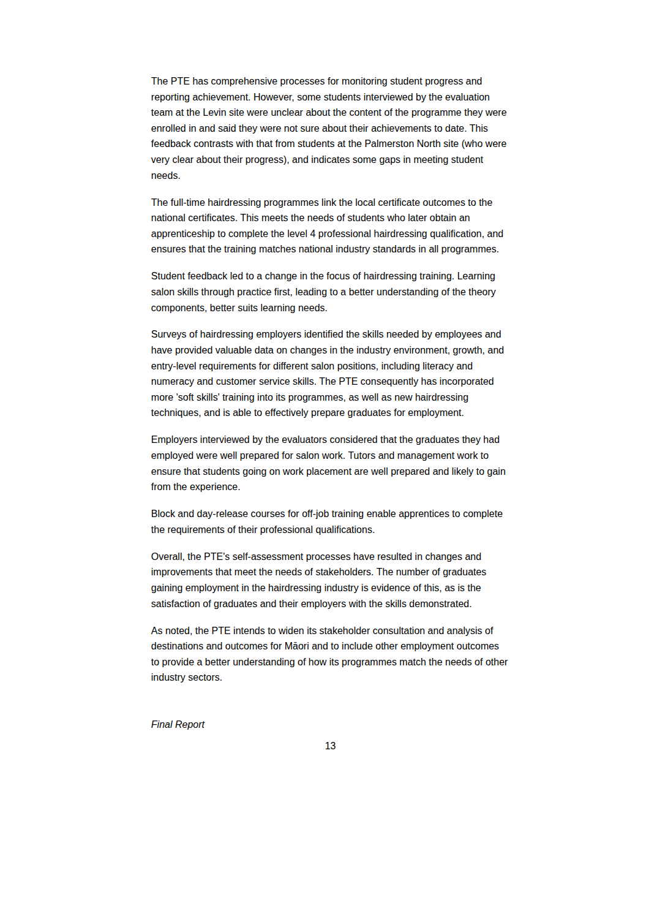The PTE has comprehensive processes for monitoring student progress and reporting achievement. However, some students interviewed by the evaluation team at the Levin site were unclear about the content of the programme they were enrolled in and said they were not sure about their achievements to date. This feedback contrasts with that from students at the Palmerston North site (who were very clear about their progress), and indicates some gaps in meeting student needs.
The full-time hairdressing programmes link the local certificate outcomes to the national certificates. This meets the needs of students who later obtain an apprenticeship to complete the level 4 professional hairdressing qualification, and ensures that the training matches national industry standards in all programmes.
Student feedback led to a change in the focus of hairdressing training. Learning salon skills through practice first, leading to a better understanding of the theory components, better suits learning needs.
Surveys of hairdressing employers identified the skills needed by employees and have provided valuable data on changes in the industry environment, growth, and entry-level requirements for different salon positions, including literacy and numeracy and customer service skills. The PTE consequently has incorporated more 'soft skills' training into its programmes, as well as new hairdressing techniques, and is able to effectively prepare graduates for employment.
Employers interviewed by the evaluators considered that the graduates they had employed were well prepared for salon work. Tutors and management work to ensure that students going on work placement are well prepared and likely to gain from the experience.
Block and day-release courses for off-job training enable apprentices to complete the requirements of their professional qualifications.
Overall, the PTE's self-assessment processes have resulted in changes and improvements that meet the needs of stakeholders. The number of graduates gaining employment in the hairdressing industry is evidence of this, as is the satisfaction of graduates and their employers with the skills demonstrated.
As noted, the PTE intends to widen its stakeholder consultation and analysis of destinations and outcomes for Māori and to include other employment outcomes to provide a better understanding of how its programmes match the needs of other industry sectors.
Final Report
13